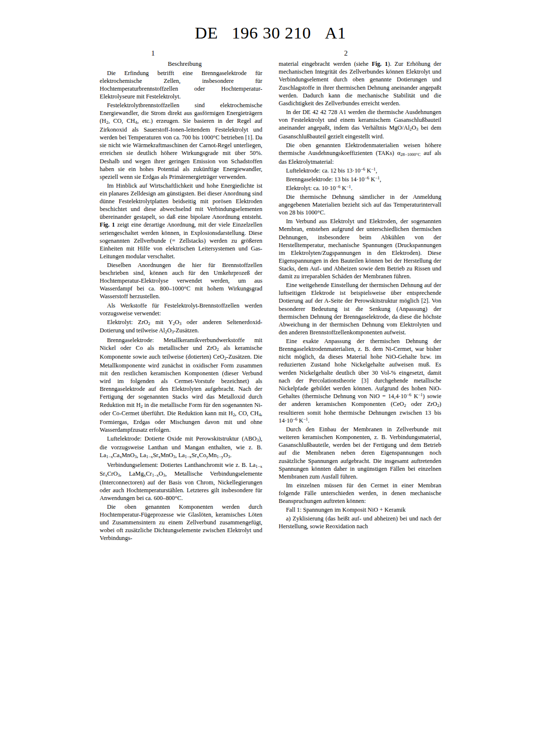DE 196 30 210 A1
1 2
Beschreibung
Die Erfindung betrifft eine Brenngaselektrode für elektrochemische Zellen, insbesondere für Hochtemperaturbrennstoffzellen oder Hochtemperatur-Elektrolyseure mit Festelektrolyt.
Festelektrolytbrennstoffzellen sind elektrochemische Energiewandler, die Strom direkt aus gasförmigen Energieträgern (H2, CO, CH4, etc.) erzeugen. Sie basieren in der Regel auf Zirkonoxid als Sauerstoff-Ionen-leitendem Festelektrolyt und werden bei Temperaturen von ca. 700 bis 1000°C betrieben [1]. Da sie nicht wie Wärmekraftmaschinen der Carnot-Regel unterliegen, erreichen sie deutlich höhere Wirkungsgrade mit über 50%. Deshalb und wegen ihrer geringen Emission von Schadstoffen haben sie ein hohes Potential als zukünftige Energiewandler, speziell wenn sie Erdgas als Primärenergieträger verwenden.
Im Hinblick auf Wirtschaftlichkeit und hohe Energiedichte ist ein planares Zelldesign am günstigsten. Bei dieser Anordnung sind dünne Festelektrolytplatten beidseitig mit porösen Elektroden beschichtet und diese abwechselnd mit Verbindungselementen übereinander gestapelt, so daß eine bipolare Anordnung entsteht. Fig. 1 zeigt eine derartige Anordnung, mit der viele Einzelzellen seriengeschaltet werden können, in Explosionsdarstellung. Diese sogenannten Zellverbunde (= Zellstacks) werden zu größeren Einheiten mit Hilfe von elektrischen Leitersystemen und Gas-Leitungen modular verschaltet.
Dieselben Anordnungen die hier für Brennstoffzellen beschrieben sind, können auch für den Umkehrprozeß der Hochtemperatur-Elektrolyse verwendet werden, um aus Wasserdampf bei ca. 800–1000°C mit hohem Wirkungsgrad Wasserstoff herzustellen.
Als Werkstoffe für Festelektrolyt-Brennstoffzellen werden vorzugsweise verwendet:
Elektrolyt: ZrO2 mit Y2O3 oder anderen Seltenerdoxid-Dotierung und teilweise Al2O3-Zusätzen.
Brenngaselektrode: Metallkeramikverbundwerkstoffe mit Nickel oder Co als metallischer und ZrO2 als keramische Komponente sowie auch teilweise (dotierten) CeO2-Zusätzen. Die Metallkomponente wird zunächst in oxidischer Form zusammen mit den restlichen keramischen Komponenten (dieser Verbund wird im folgenden als Cermet-Vorstufe bezeichnet) als Brenngaselektrode auf den Elektrolyten aufgebracht. Nach der Fertigung der sogenannten Stacks wird das Metalloxid durch Reduktion mit H2 in die metallische Form für den sogenannten Ni- oder Co-Cermet überführt. Die Reduktion kann mit H2, CO, CH4, Formiergas, Erdgas oder Mischungen davon mit und ohne Wasserdampfzusatz erfolgen.
Luftelektrode: Dotierte Oxide mit Perowskitstruktur (ABO3), die vorzugsweise Lanthan und Mangan enthalten, wie z. B. La1−xCaxMnO3, La1−xSrxMnO3, La1−xSrxCoyMn1−yO3.
Verbindungselement: Dotiertes Lanthanchromit wie z. B. La1−x SrxCrO3, LaMgxCr1−xO3, Metallische Verbindungselemente (Interconnectoren) auf der Basis von Chrom, Nickellegierungen oder auch Hochtemperaturstählen. Letzteres gilt insbesondere für Anwendungen bei ca. 600–800°C.
Die oben genannten Komponenten werden durch Hochtemperatur-Fügeprozesse wie Glaslöten, keramisches Löten und Zusammensintern zu einem Zellverbund zusammengefügt, wobei oft zusätzliche Dichtungselemente zwischen Elektrolyt und Verbindungs-
material eingebracht werden (siehe Fig. 1). Zur Erhöhung der mechanischen Integrität des Zellverbundes können Elektrolyt und Verbindungselement durch oben genannte Dotierungen und Zuschlagstoffe in ihrer thermischen Dehnung aneinander angepaßt werden. Dadurch kann die mechanische Stabilität und die Gasdichtigkeit des Zellverbundes erreicht werden.
In der DE 42 42 728 A1 werden die thermische Ausdehnungen von Festelektrolyt und einem keramischem Gasanschlußbauteil aneinander angepaßt, indem das Verhältnis MgO/Al2O3 bei dem Gasanschlußbauteil gezielt eingestellt wird.
Die oben genannten Elektrodenmaterialien weisen höhere thermische Ausdehnungskoeffizienten (TAKs) α28−1000°C auf als das Elektrolytmaterial:
Luftelektrode: ca. 12 bis 13·10−6 K−1,
Brenngaselektrode: 13 bis 14·10−6 K−1,
Elektrolyt: ca. 10·10−6 K−1.
Die thermische Dehnung sämtlicher in der Anmeldung angegebenen Materialien bezieht sich auf das Temperaturintervall von 28 bis 1000°C.
Im Verbund aus Elektrolyt und Elektroden, der sogenannten Membran, entstehen aufgrund der unterschiedlichen thermischen Dehnungen, insbesondere beim Abkühlen von der Herstelltemperatur, mechanische Spannungen (Druckspannungen im Elektrolyten/Zugspannungen in den Elektroden). Diese Eigenspannungen in den Bauteilen können bei der Herstellung der Stacks, dem Auf- und Abheizen sowie dem Betrieb zu Rissen und damit zu irreparablen Schäden der Membranen führen.
Eine weitgehende Einstellung der thermischen Dehnung auf der luftseitigen Elektrode ist beispielsweise über entsprechende Dotierung auf der A-Seite der Perowskitstruktur möglich [2]. Von besonderer Bedeutung ist die Senkung (Anpassung) der thermischen Dehnung der Brenngaselektrode, da diese die höchste Abweichung in der thermischen Dehnung vom Elektrolyten und den anderen Brennstoffzellenkomponenten aufweist.
Eine exakte Anpassung der thermischen Dehnung der Brenngaselektrodenmaterialien, z. B. dem Ni-Cermet, war bisher nicht möglich, da dieses Material hohe NiO-Gehalte bzw. im reduzierten Zustand hohe Nickelgehalte aufweisen muß. Es werden Nickelgehalte deutlich über 30 Vol-% eingesetzt, damit nach der Percolationstheorie [3] durchgehende metallische Nickelpfade gebildet werden können. Aufgrund des hohen NiO-Gehaltes (thermische Dehnung von NiO = 14,4·10−6 K−1) sowie der anderen keramischen Komponenten (CeO2 oder ZrO2) resultieren somit hohe thermische Dehnungen zwischen 13 bis 14·10−6 K−1.
Durch den Einbau der Membranen in Zellverbunde mit weiteren keramischen Komponenten, z. B. Verbindungsmaterial, Gasanschlußbauteile, werden bei der Fertigung und dem Betrieb auf die Membranen neben deren Eigenspannungen noch zusätzliche Spannungen aufgebracht. Die insgesamt auftretenden Spannungen könnten daher in ungünstigen Fällen bei einzelnen Membranen zum Ausfall führen.
Im einzelnen müssen für den Cermet in einer Membran folgende Fälle unterschieden werden, in denen mechanische Beanspruchungen auftreten können:
Fall 1: Spannungen im Komposit NiO + Keramik
a) Zyklisierung (das heißt auf- und abheizen) bei und nach der Herstellung, sowie Reoxidation nach